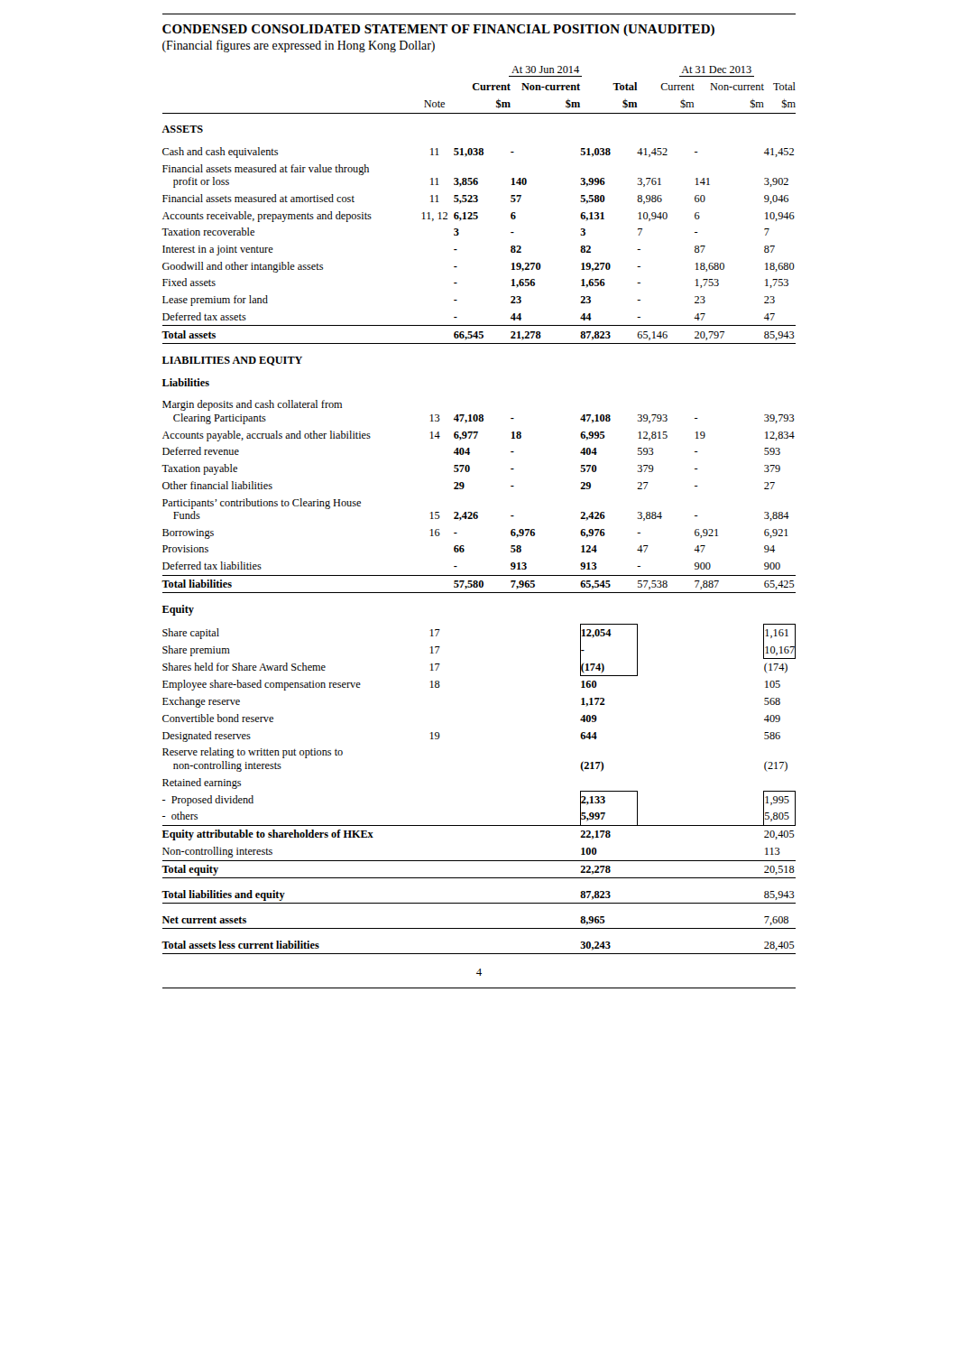CONDENSED CONSOLIDATED STATEMENT OF FINANCIAL POSITION (UNAUDITED)
(Financial figures are expressed in Hong Kong Dollar)
| | | At 30 Jun 2014 | At 31 Dec 2013 |
| | | Current | Non-current | Total | Current | Non-current | Total |
| | Note | $m | $m | $m | $m | $m | $m |
| ASSETS | |
| Cash and cash equivalents | 11 | 51,038 | - | 51,038 | 41,452 | - | 41,452 |
| Financial assets measured at fair value through profit or loss | 11 | 3,856 | 140 | 3,996 | 3,761 | 141 | 3,902 |
| Financial assets measured at amortised cost | 11 | 5,523 | 57 | 5,580 | 8,986 | 60 | 9,046 |
| Accounts receivable, prepayments and deposits | 11, 12 | 6,125 | 6 | 6,131 | 10,940 | 6 | 10,946 |
| Taxation recoverable | | 3 | - | 3 | 7 | - | 7 |
| Interest in a joint venture | | - | 82 | 82 | - | 87 | 87 |
| Goodwill and other intangible assets | | - | 19,270 | 19,270 | - | 18,680 | 18,680 |
| Fixed assets | | - | 1,656 | 1,656 | - | 1,753 | 1,753 |
| Lease premium for land | | - | 23 | 23 | - | 23 | 23 |
| Deferred tax assets | | - | 44 | 44 | - | 47 | 47 |
| Total assets | | 66,545 | 21,278 | 87,823 | 65,146 | 20,797 | 85,943 |
| LIABILITIES AND EQUITY | |
| Liabilities | |
| Margin deposits and cash collateral from Clearing Participants | 13 | 47,108 | - | 47,108 | 39,793 | - | 39,793 |
| Accounts payable, accruals and other liabilities | 14 | 6,977 | 18 | 6,995 | 12,815 | 19 | 12,834 |
| Deferred revenue | | 404 | - | 404 | 593 | - | 593 |
| Taxation payable | | 570 | - | 570 | 379 | - | 379 |
| Other financial liabilities | | 29 | - | 29 | 27 | - | 27 |
| Participants’ contributions to Clearing House Funds | 15 | 2,426 | - | 2,426 | 3,884 | - | 3,884 |
| Borrowings | 16 | - | 6,976 | 6,976 | - | 6,921 | 6,921 |
| Provisions | | 66 | 58 | 124 | 47 | 47 | 94 |
| Deferred tax liabilities | | - | 913 | 913 | - | 900 | 900 |
| Total liabilities | | 57,580 | 7,965 | 65,545 | 57,538 | 7,887 | 65,425 |
| Equity | |
| Share capital | 17 | | | 12,054 | | | 1,161 |
| Share premium | 17 | | | - | | | 10,167 |
| Shares held for Share Award Scheme | 17 | | | (174) | | | (174) |
| Employee share-based compensation reserve | 18 | | | 160 | | | 105 |
| Exchange reserve | | | | 1,172 | | | 568 |
| Convertible bond reserve | | | | 409 | | | 409 |
| Designated reserves | 19 | | | 644 | | | 586 |
| Reserve relating to written put options to non-controlling interests | | | | (217) | | | (217) |
| Retained earnings | | | | | | | |
| - Proposed dividend | | | | 2,133 | | | 1,995 |
| - others | | | | 5,997 | | | 5,805 |
| Equity attributable to shareholders of HKEx | | | | 22,178 | | | 20,405 |
| Non-controlling interests | | | | 100 | | | 113 |
| Total equity | | | | 22,278 | | | 20,518 |
| Total liabilities and equity | | | | 87,823 | | | 85,943 |
| Net current assets | | | | 8,965 | | | 7,608 |
| Total assets less current liabilities | | | | 30,243 | | | 28,405 |
4